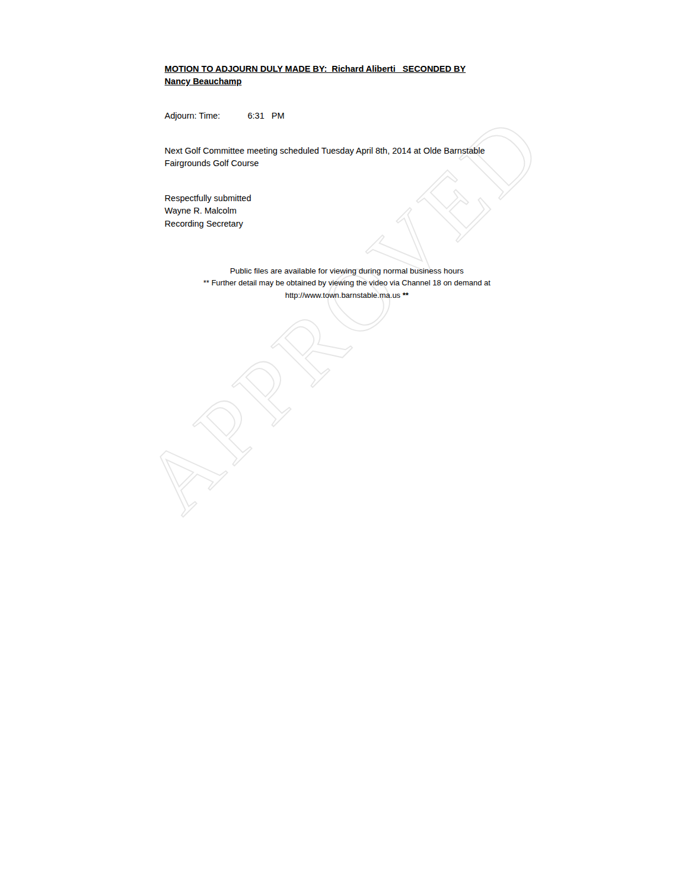APPROVED
MOTION TO ADJOURN DULY MADE BY: Richard Aliberti SECONDED BY
Nancy Beauchamp
Adjourn: Time: 6:31 PM
Next Golf Committee meeting scheduled Tuesday April 8th, 2014 at Olde Barnstable Fairgrounds Golf Course
Respectfully submitted
Wayne R. Malcolm
Recording Secretary
Public files are available for viewing during normal business hours
** Further detail may be obtained by viewing the video via Channel 18 on demand at http://www.town.barnstable.ma.us **